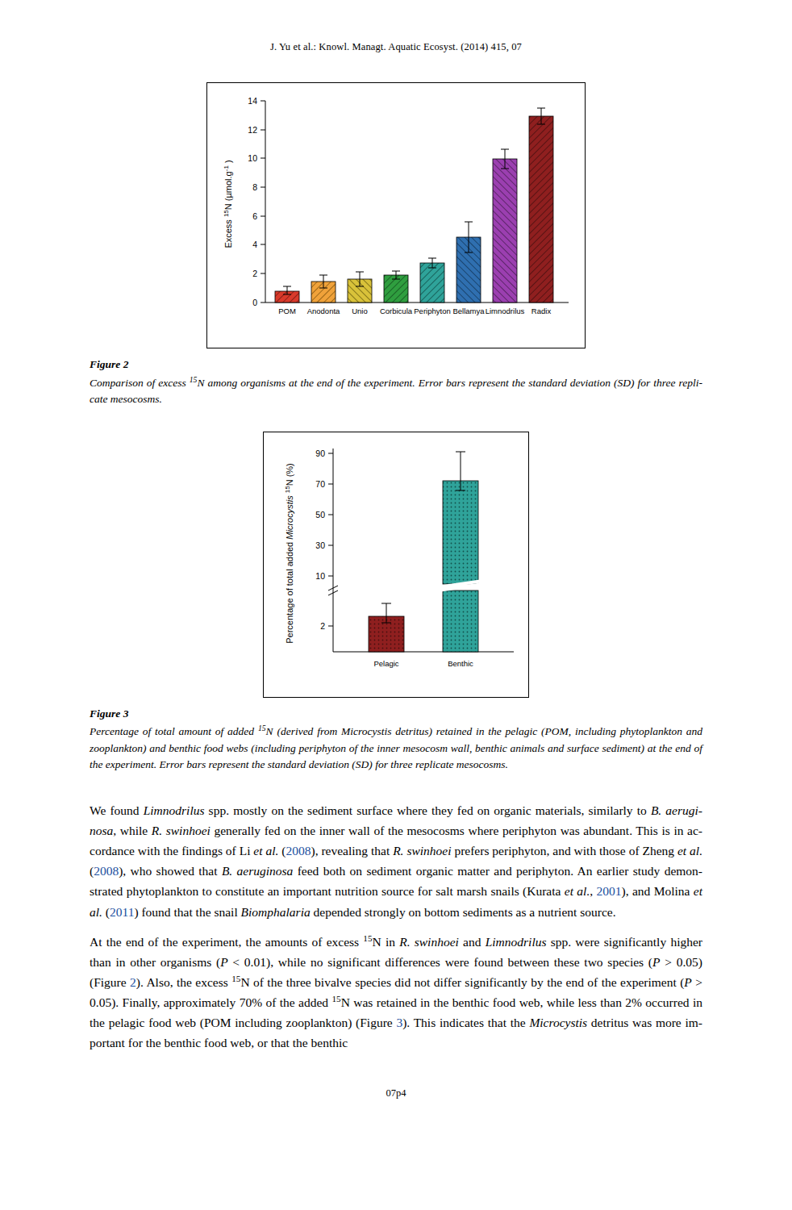J. Yu et al.: Knowl. Managt. Aquatic Ecosyst. (2014) 415, 07
0 2 4 6 8 10 12 14 Excess 15N (µmol.g-1 ) POM Anodonta Unio Corbicula Periphyton Bellamya Limnodrilus Radix
Figure 2 Comparison of excess 15N among organisms at the end of the experiment. Error bars represent the standard deviation (SD) for three replicate mesocosms.
2 10 30 50 70 90 Percentage of total added Microcystis 15N (%) Pelagic Benthic
Figure 3 Percentage of total amount of added 15N (derived from Microcystis detritus) retained in the pelagic (POM, including phytoplankton and zooplankton) and benthic food webs (including periphyton of the inner mesocosm wall, benthic animals and surface sediment) at the end of the experiment. Error bars represent the standard deviation (SD) for three replicate mesocosms.
We found Limnodrilus spp. mostly on the sediment surface where they fed on organic materials, similarly to B. aeruginosa, while R. swinhoei generally fed on the inner wall of the mesocosms where periphyton was abundant. This is in accordance with the findings of Li et al. (2008), revealing that R. swinhoei prefers periphyton, and with those of Zheng et al. (2008), who showed that B. aeruginosa feed both on sediment organic matter and periphyton. An earlier study demonstrated phytoplankton to constitute an important nutrition source for salt marsh snails (Kurata et al., 2001), and Molina et al. (2011) found that the snail Biomphalaria depended strongly on bottom sediments as a nutrient source.
At the end of the experiment, the amounts of excess 15N in R. swinhoei and Limnodrilus spp. were significantly higher than in other organisms (P < 0.01), while no significant differences were found between these two species (P > 0.05) (Figure 2). Also, the excess 15N of the three bivalve species did not differ significantly by the end of the experiment (P > 0.05). Finally, approximately 70% of the added 15N was retained in the benthic food web, while less than 2% occurred in the pelagic food web (POM including zooplankton) (Figure 3). This indicates that the Microcystis detritus was more important for the benthic food web, or that the benthic
07p4